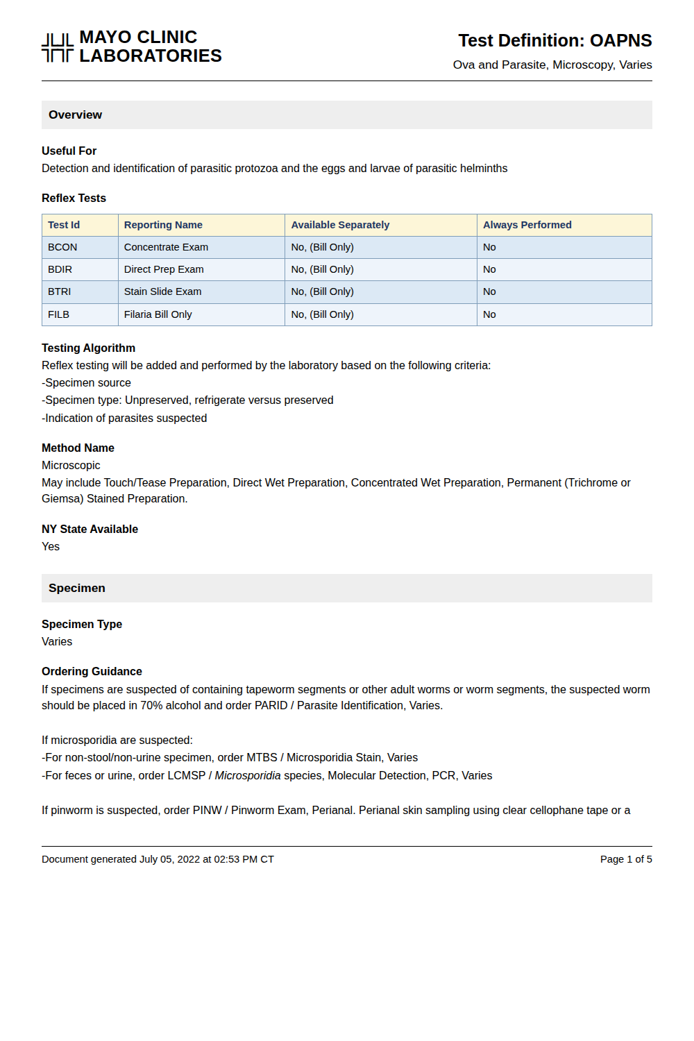╬╬
MAYO CLINIC
LABORATORIES
Test Definition: OAPNS
Ova and Parasite, Microscopy, Varies
Overview
Useful For
Detection and identification of parasitic protozoa and the eggs and larvae of parasitic helminths
Reflex Tests
| Test Id | Reporting Name | Available Separately | Always Performed |
| --- | --- | --- | --- |
| BCON | Concentrate Exam | No, (Bill Only) | No |
| BDIR | Direct Prep Exam | No, (Bill Only) | No |
| BTRI | Stain Slide Exam | No, (Bill Only) | No |
| FILB | Filaria Bill Only | No, (Bill Only) | No |
Testing Algorithm
Reflex testing will be added and performed by the laboratory based on the following criteria:
-Specimen source
-Specimen type: Unpreserved, refrigerate versus preserved
-Indication of parasites suspected
Method Name
Microscopic
May include Touch/Tease Preparation, Direct Wet Preparation, Concentrated Wet Preparation, Permanent (Trichrome or Giemsa) Stained Preparation.
NY State Available
Yes
Specimen
Specimen Type
Varies
Ordering Guidance
If specimens are suspected of containing tapeworm segments or other adult worms or worm segments, the suspected worm should be placed in 70% alcohol and order PARID / Parasite Identification, Varies.
If microsporidia are suspected:
-For non-stool/non-urine specimen, order MTBS / Microsporidia Stain, Varies
-For feces or urine, order LCMSP / Microsporidia species, Molecular Detection, PCR, Varies
If pinworm is suspected, order PINW / Pinworm Exam, Perianal. Perianal skin sampling using clear cellophane tape or a
Document generated July 05, 2022 at 02:53 PM CT
Page 1 of 5